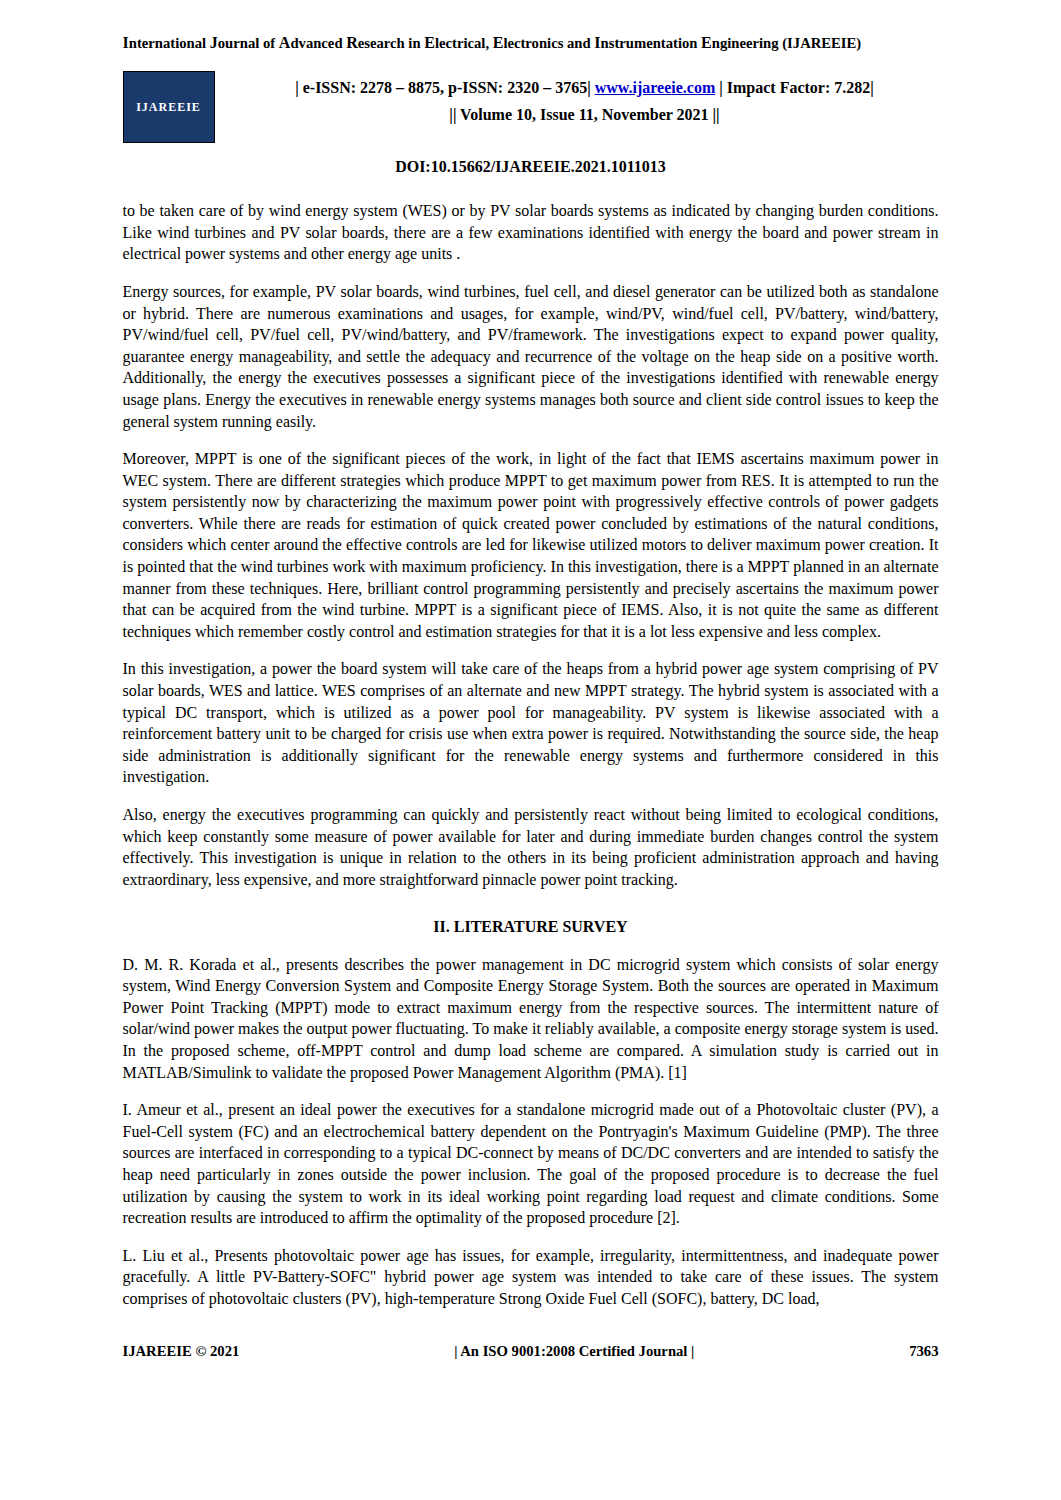International Journal of Advanced Research in Electrical, Electronics and Instrumentation Engineering (IJAREEIE)
IJAREEIE
| e-ISSN: 2278 – 8875, p-ISSN: 2320 – 3765| www.ijareeie.com | Impact Factor: 7.282|
|| Volume 10, Issue 11, November 2021 ||
DOI:10.15662/IJAREEIE.2021.1011013
to be taken care of by wind energy system (WES) or by PV solar boards systems as indicated by changing burden conditions. Like wind turbines and PV solar boards, there are a few examinations identified with energy the board and power stream in electrical power systems and other energy age units .
Energy sources, for example, PV solar boards, wind turbines, fuel cell, and diesel generator can be utilized both as standalone or hybrid. There are numerous examinations and usages, for example, wind/PV, wind/fuel cell, PV/battery, wind/battery, PV/wind/fuel cell, PV/fuel cell, PV/wind/battery, and PV/framework. The investigations expect to expand power quality, guarantee energy manageability, and settle the adequacy and recurrence of the voltage on the heap side on a positive worth. Additionally, the energy the executives possesses a significant piece of the investigations identified with renewable energy usage plans. Energy the executives in renewable energy systems manages both source and client side control issues to keep the general system running easily.
Moreover, MPPT is one of the significant pieces of the work, in light of the fact that IEMS ascertains maximum power in WEC system. There are different strategies which produce MPPT to get maximum power from RES. It is attempted to run the system persistently now by characterizing the maximum power point with progressively effective controls of power gadgets converters. While there are reads for estimation of quick created power concluded by estimations of the natural conditions, considers which center around the effective controls are led for likewise utilized motors to deliver maximum power creation. It is pointed that the wind turbines work with maximum proficiency. In this investigation, there is a MPPT planned in an alternate manner from these techniques. Here, brilliant control programming persistently and precisely ascertains the maximum power that can be acquired from the wind turbine. MPPT is a significant piece of IEMS. Also, it is not quite the same as different techniques which remember costly control and estimation strategies for that it is a lot less expensive and less complex.
In this investigation, a power the board system will take care of the heaps from a hybrid power age system comprising of PV solar boards, WES and lattice. WES comprises of an alternate and new MPPT strategy. The hybrid system is associated with a typical DC transport, which is utilized as a power pool for manageability. PV system is likewise associated with a reinforcement battery unit to be charged for crisis use when extra power is required. Notwithstanding the source side, the heap side administration is additionally significant for the renewable energy systems and furthermore considered in this investigation.
Also, energy the executives programming can quickly and persistently react without being limited to ecological conditions, which keep constantly some measure of power available for later and during immediate burden changes control the system effectively. This investigation is unique in relation to the others in its being proficient administration approach and having extraordinary, less expensive, and more straightforward pinnacle power point tracking.
II. LITERATURE SURVEY
D. M. R. Korada et al., presents describes the power management in DC microgrid system which consists of solar energy system, Wind Energy Conversion System and Composite Energy Storage System. Both the sources are operated in Maximum Power Point Tracking (MPPT) mode to extract maximum energy from the respective sources. The intermittent nature of solar/wind power makes the output power fluctuating. To make it reliably available, a composite energy storage system is used. In the proposed scheme, off-MPPT control and dump load scheme are compared. A simulation study is carried out in MATLAB/Simulink to validate the proposed Power Management Algorithm (PMA). [1]
I. Ameur et al., present an ideal power the executives for a standalone microgrid made out of a Photovoltaic cluster (PV), a Fuel-Cell system (FC) and an electrochemical battery dependent on the Pontryagin's Maximum Guideline (PMP). The three sources are interfaced in corresponding to a typical DC-connect by means of DC/DC converters and are intended to satisfy the heap need particularly in zones outside the power inclusion. The goal of the proposed procedure is to decrease the fuel utilization by causing the system to work in its ideal working point regarding load request and climate conditions. Some recreation results are introduced to affirm the optimality of the proposed procedure [2].
L. Liu et al., Presents photovoltaic power age has issues, for example, irregularity, intermittentness, and inadequate power gracefully. A little PV-Battery-SOFC" hybrid power age system was intended to take care of these issues. The system comprises of photovoltaic clusters (PV), high-temperature Strong Oxide Fuel Cell (SOFC), battery, DC load,
IJAREEIE © 2021
| An ISO 9001:2008 Certified Journal |
7363